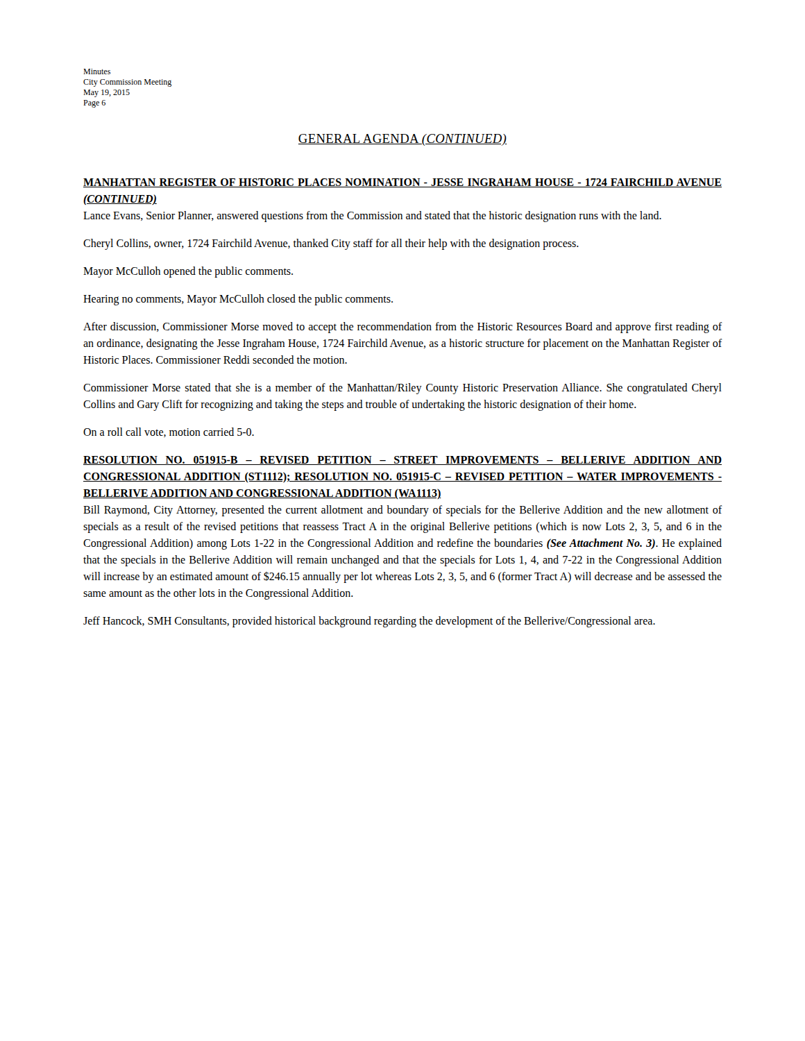Minutes
City Commission Meeting
May 19, 2015
Page 6
GENERAL AGENDA (CONTINUED)
MANHATTAN REGISTER OF HISTORIC PLACES NOMINATION - JESSE INGRAHAM HOUSE - 1724 FAIRCHILD AVENUE (CONTINUED)
Lance Evans, Senior Planner, answered questions from the Commission and stated that the historic designation runs with the land.
Cheryl Collins, owner, 1724 Fairchild Avenue, thanked City staff for all their help with the designation process.
Mayor McCulloh opened the public comments.
Hearing no comments, Mayor McCulloh closed the public comments.
After discussion, Commissioner Morse moved to accept the recommendation from the Historic Resources Board and approve first reading of an ordinance, designating the Jesse Ingraham House, 1724 Fairchild Avenue, as a historic structure for placement on the Manhattan Register of Historic Places. Commissioner Reddi seconded the motion.
Commissioner Morse stated that she is a member of the Manhattan/Riley County Historic Preservation Alliance. She congratulated Cheryl Collins and Gary Clift for recognizing and taking the steps and trouble of undertaking the historic designation of their home.
On a roll call vote, motion carried 5-0.
RESOLUTION NO. 051915-B – REVISED PETITION – STREET IMPROVEMENTS – BELLERIVE ADDITION AND CONGRESSIONAL ADDITION (ST1112); RESOLUTION NO. 051915-C – REVISED PETITION – WATER IMPROVEMENTS - BELLERIVE ADDITION AND CONGRESSIONAL ADDITION (WA1113)
Bill Raymond, City Attorney, presented the current allotment and boundary of specials for the Bellerive Addition and the new allotment of specials as a result of the revised petitions that reassess Tract A in the original Bellerive petitions (which is now Lots 2, 3, 5, and 6 in the Congressional Addition) among Lots 1-22 in the Congressional Addition and redefine the boundaries (See Attachment No. 3). He explained that the specials in the Bellerive Addition will remain unchanged and that the specials for Lots 1, 4, and 7-22 in the Congressional Addition will increase by an estimated amount of $246.15 annually per lot whereas Lots 2, 3, 5, and 6 (former Tract A) will decrease and be assessed the same amount as the other lots in the Congressional Addition.
Jeff Hancock, SMH Consultants, provided historical background regarding the development of the Bellerive/Congressional area.